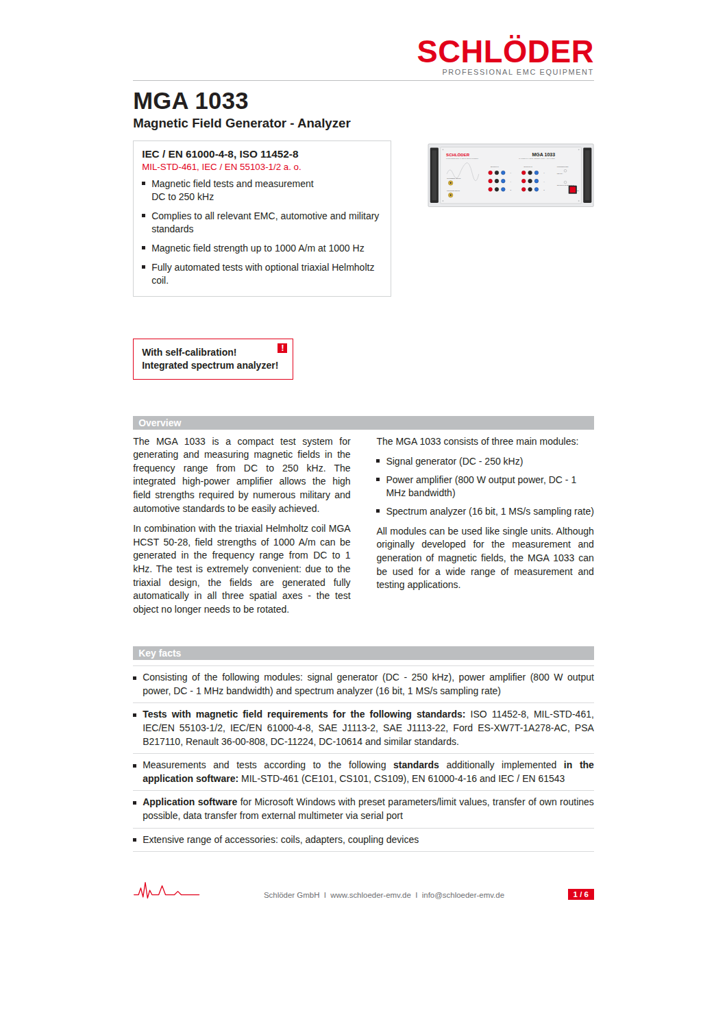SCHLÖDER
Professional EMC Equipment
MGA 1033
Magnetic Field Generator - Analyzer
IEC / EN 61000-4-8, ISO 11452-8
MIL-STD-461, IEC / EN 55103-1/2 a. o.
Magnetic field tests and measurement
DC to 250 kHz
Complies to all relevant EMC, automotive and military standards
Magnetic field strength up to 1000 A/m at 1000 Hz
Fully automated tests with optional triaxial Helmholtz coil.
SCHLÖDER PROFESSIONAL EMC EQUIPMENT MGA 1033 MAGNETIC FIELD GENERATOR / ANALYZER OUTPUT 1 OUTPUT 2 PROTECTION CURRENT INPUT SOURCE INPUT READY OUTPUT OVERLOAD POWER X Y Z X Y Z
! With self-calibration!
Integrated spectrum analyzer!
Overview
The MGA 1033 is a compact test system for generating and measuring magnetic fields in the frequency range from DC to 250 kHz. The integrated high-power amplifier allows the high field strengths required by numerous military and automotive standards to be easily achieved.
In combination with the triaxial Helmholtz coil MGA HCST 50-28, field strengths of 1000 A/m can be generated in the frequency range from DC to 1 kHz. The test is extremely convenient: due to the triaxial design, the fields are generated fully automatically in all three spatial axes - the test object no longer needs to be rotated.
The MGA 1033 consists of three main modules:
Signal generator (DC - 250 kHz)
Power amplifier (800 W output power, DC - 1 MHz bandwidth)
Spectrum analyzer (16 bit, 1 MS/s sampling rate)
All modules can be used like single units. Although originally developed for the measurement and generation of magnetic fields, the MGA 1033 can be used for a wide range of measurement and testing applications.
Key facts
Consisting of the following modules: signal generator (DC - 250 kHz), power amplifier (800 W output power, DC - 1 MHz bandwidth) and spectrum analyzer (16 bit, 1 MS/s sampling rate)
Tests with magnetic field requirements for the following standards: ISO 11452-8, MIL-STD-461, IEC/EN 55103-1/2, IEC/EN 61000-4-8, SAE J1113-2, SAE J1113-22, Ford ES-XW7T-1A278-AC, PSA B217110, Renault 36-00-808, DC-11224, DC-10614 and similar standards.
Measurements and tests according to the following standards additionally implemented in the application software: MIL-STD-461 (CE101, CS101, CS109), EN 61000-4-16 and IEC / EN 61543
Application software for Microsoft Windows with preset parameters/limit values, transfer of own routines possible, data transfer from external multimeter via serial port
Extensive range of accessories: coils, adapters, coupling devices
Schlöder GmbH I www.schloeder-emv.de I info@schloeder-emv.de
1 / 6